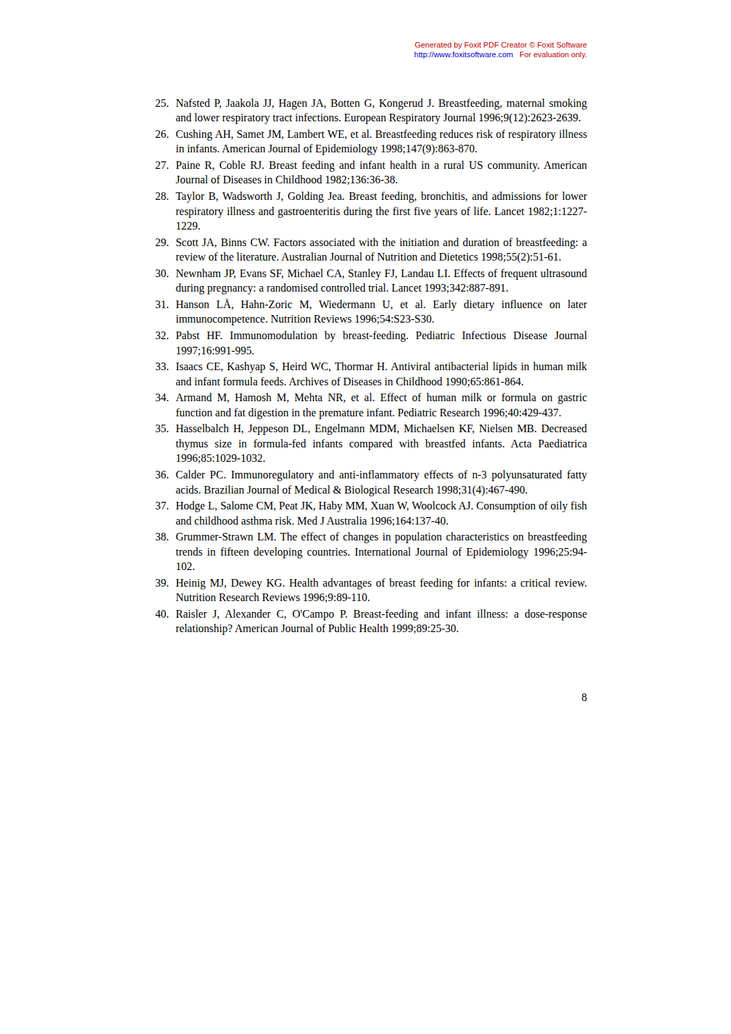Generated by Foxit PDF Creator © Foxit Software
http://www.foxitsoftware.com For evaluation only.
Nafsted P, Jaakola JJ, Hagen JA, Botten G, Kongerud J. Breastfeeding, maternal smoking and lower respiratory tract infections. European Respiratory Journal 1996;9(12):2623-2639.
Cushing AH, Samet JM, Lambert WE, et al. Breastfeeding reduces risk of respiratory illness in infants. American Journal of Epidemiology 1998;147(9):863-870.
Paine R, Coble RJ. Breast feeding and infant health in a rural US community. American Journal of Diseases in Childhood 1982;136:36-38.
Taylor B, Wadsworth J, Golding Jea. Breast feeding, bronchitis, and admissions for lower respiratory illness and gastroenteritis during the first five years of life. Lancet 1982;1:1227-1229.
Scott JA, Binns CW. Factors associated with the initiation and duration of breastfeeding: a review of the literature. Australian Journal of Nutrition and Dietetics 1998;55(2):51-61.
Newnham JP, Evans SF, Michael CA, Stanley FJ, Landau LI. Effects of frequent ultrasound during pregnancy: a randomised controlled trial. Lancet 1993;342:887-891.
Hanson LÅ, Hahn-Zoric M, Wiedermann U, et al. Early dietary influence on later immunocompetence. Nutrition Reviews 1996;54:S23-S30.
Pabst HF. Immunomodulation by breast-feeding. Pediatric Infectious Disease Journal 1997;16:991-995.
Isaacs CE, Kashyap S, Heird WC, Thormar H. Antiviral antibacterial lipids in human milk and infant formula feeds. Archives of Diseases in Childhood 1990;65:861-864.
Armand M, Hamosh M, Mehta NR, et al. Effect of human milk or formula on gastric function and fat digestion in the premature infant. Pediatric Research 1996;40:429-437.
Hasselbalch H, Jeppeson DL, Engelmann MDM, Michaelsen KF, Nielsen MB. Decreased thymus size in formula-fed infants compared with breastfed infants. Acta Paediatrica 1996;85:1029-1032.
Calder PC. Immunoregulatory and anti-inflammatory effects of n-3 polyunsaturated fatty acids. Brazilian Journal of Medical & Biological Research 1998;31(4):467-490.
Hodge L, Salome CM, Peat JK, Haby MM, Xuan W, Woolcock AJ. Consumption of oily fish and childhood asthma risk. Med J Australia 1996;164:137-40.
Grummer-Strawn LM. The effect of changes in population characteristics on breastfeeding trends in fifteen developing countries. International Journal of Epidemiology 1996;25:94-102.
Heinig MJ, Dewey KG. Health advantages of breast feeding for infants: a critical review. Nutrition Research Reviews 1996;9:89-110.
Raisler J, Alexander C, O'Campo P. Breast-feeding and infant illness: a dose-response relationship? American Journal of Public Health 1999;89:25-30.
8